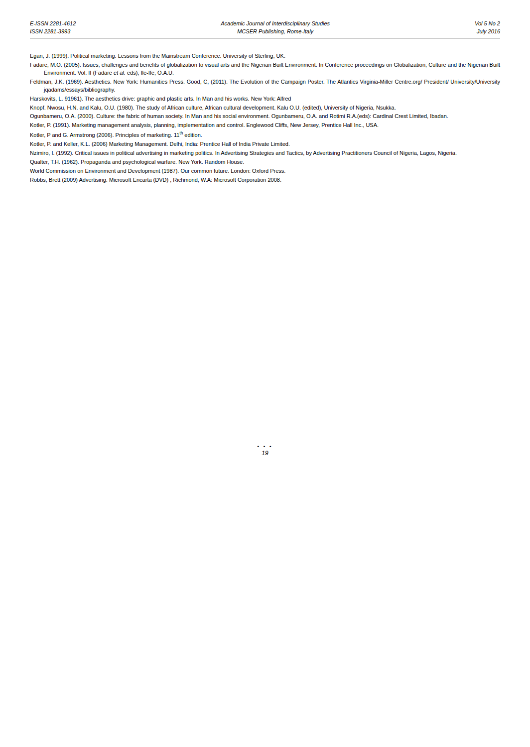E-ISSN 2281-4612
ISSN 2281-3993
Academic Journal of Interdisciplinary Studies MCSER Publishing, Rome-Italy
Vol 5 No 2
July 2016
Egan, J. (1999). Political marketing. Lessons from the Mainstream Conference. University of Sterling, UK.
Fadare, M.O. (2005). Issues, challenges and benefits of globalization to visual arts and the Nigerian Built Environment. In Conference proceedings on Globalization, Culture and the Nigerian Built Environment. Vol. II (Fadare et al. eds), Ile-Ife, O.A.U.
Feldman, J.K. (1969). Aesthetics. New York: Humanities Press. Good, C, (2011). The Evolution of the Campaign Poster. The Atlantics Virginia-Miller Centre.org/ President/ University/University jqadams/essays/bibliography.
Harskovits, L. 91961). The aesthetics drive: graphic and plastic arts. In Man and his works. New York: Alfred
Knopf. Nwosu, H.N. and Kalu, O.U. (1980). The study of African culture, African cultural development. Kalu O.U. (edited), University of Nigeria, Nsukka.
Ogunbameru, O.A. (2000). Culture: the fabric of human society. In Man and his social environment. Ogunbameru, O.A. and Rotimi R.A.(eds): Cardinal Crest Limited, Ibadan.
Kotler, P. (1991). Marketing management analysis, planning, implementation and control. Englewood Cliffs, New Jersey, Prentice Hall Inc., USA.
Kotler, P and G. Armstrong (2006). Principles of marketing. 11th edition.
Kotler, P. and Keller, K.L. (2006) Marketing Management. Delhi, India: Prentice Hall of India Private Limited.
Nzimiro, I. (1992). Critical issues in political advertising in marketing politics. In Advertising Strategies and Tactics, by Advertising Practitioners Council of Nigeria, Lagos, Nigeria.
Qualter, T.H. (1962). Propaganda and psychological warfare. New York. Random House.
World Commission on Environment and Development (1987). Our common future. London: Oxford Press.
Robbs, Brett (2009) Advertising. Microsoft Encarta (DVD) , Richmond, W.A: Microsoft Corporation 2008.
• • • 19